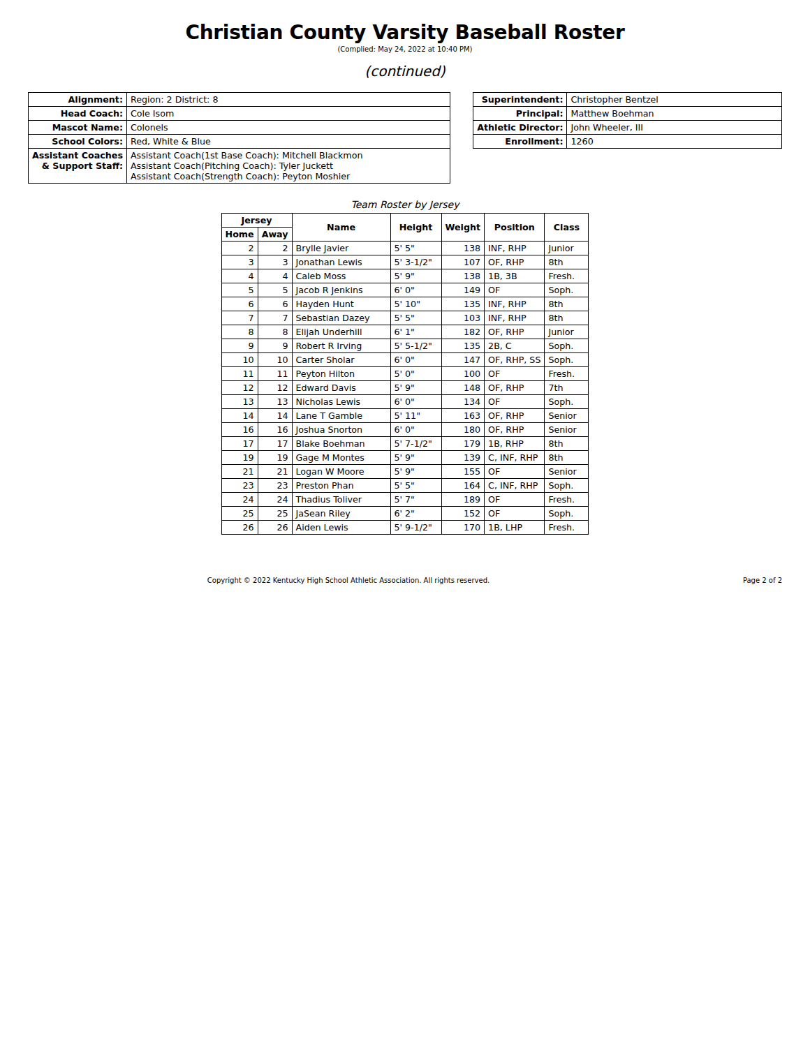Christian County Varsity Baseball Roster
(Complied: May 24, 2022 at 10:40 PM)
(continued)
| Alignment: | Region: 2 District: 8 |
| Head Coach: | Cole Isom |
| Mascot Name: | Colonels |
| School Colors: | Red, White & Blue |
| Assistant Coaches & Support Staff: | Assistant Coach(1st Base Coach): Mitchell Blackmon Assistant Coach(Pitching Coach): Tyler Juckett Assistant Coach(Strength Coach): Peyton Moshier |
| Superintendent: | Christopher Bentzel |
| Principal: | Matthew Boehman |
| Athletic Director: | John Wheeler, III |
| Enrollment: | 1260 |
Team Roster by Jersey
| Jersey | Name | Height | Weight | Position | Class |
| --- | --- | --- | --- | --- | --- |
| Home | Away |
| 2 | 2 | Brylle Javier | 5' 5" | 138 | INF, RHP | Junior |
| 3 | 3 | Jonathan Lewis | 5' 3-1/2" | 107 | OF, RHP | 8th |
| 4 | 4 | Caleb Moss | 5' 9" | 138 | 1B, 3B | Fresh. |
| 5 | 5 | Jacob R Jenkins | 6' 0" | 149 | OF | Soph. |
| 6 | 6 | Hayden Hunt | 5' 10" | 135 | INF, RHP | 8th |
| 7 | 7 | Sebastian Dazey | 5' 5" | 103 | INF, RHP | 8th |
| 8 | 8 | Elijah Underhill | 6' 1" | 182 | OF, RHP | Junior |
| 9 | 9 | Robert R Irving | 5' 5-1/2" | 135 | 2B, C | Soph. |
| 10 | 10 | Carter Sholar | 6' 0" | 147 | OF, RHP, SS | Soph. |
| 11 | 11 | Peyton Hilton | 5' 0" | 100 | OF | Fresh. |
| 12 | 12 | Edward Davis | 5' 9" | 148 | OF, RHP | 7th |
| 13 | 13 | Nicholas Lewis | 6' 0" | 134 | OF | Soph. |
| 14 | 14 | Lane T Gamble | 5' 11" | 163 | OF, RHP | Senior |
| 16 | 16 | Joshua Snorton | 6' 0" | 180 | OF, RHP | Senior |
| 17 | 17 | Blake Boehman | 5' 7-1/2" | 179 | 1B, RHP | 8th |
| 19 | 19 | Gage M Montes | 5' 9" | 139 | C, INF, RHP | 8th |
| 21 | 21 | Logan W Moore | 5' 9" | 155 | OF | Senior |
| 23 | 23 | Preston Phan | 5' 5" | 164 | C, INF, RHP | Soph. |
| 24 | 24 | Thadius Toliver | 5' 7" | 189 | OF | Fresh. |
| 25 | 25 | JaSean Riley | 6' 2" | 152 | OF | Soph. |
| 26 | 26 | Aiden Lewis | 5' 9-1/2" | 170 | 1B, LHP | Fresh. |
Copyright © 2022 Kentucky High School Athletic Association. All rights reserved.
Page 2 of 2